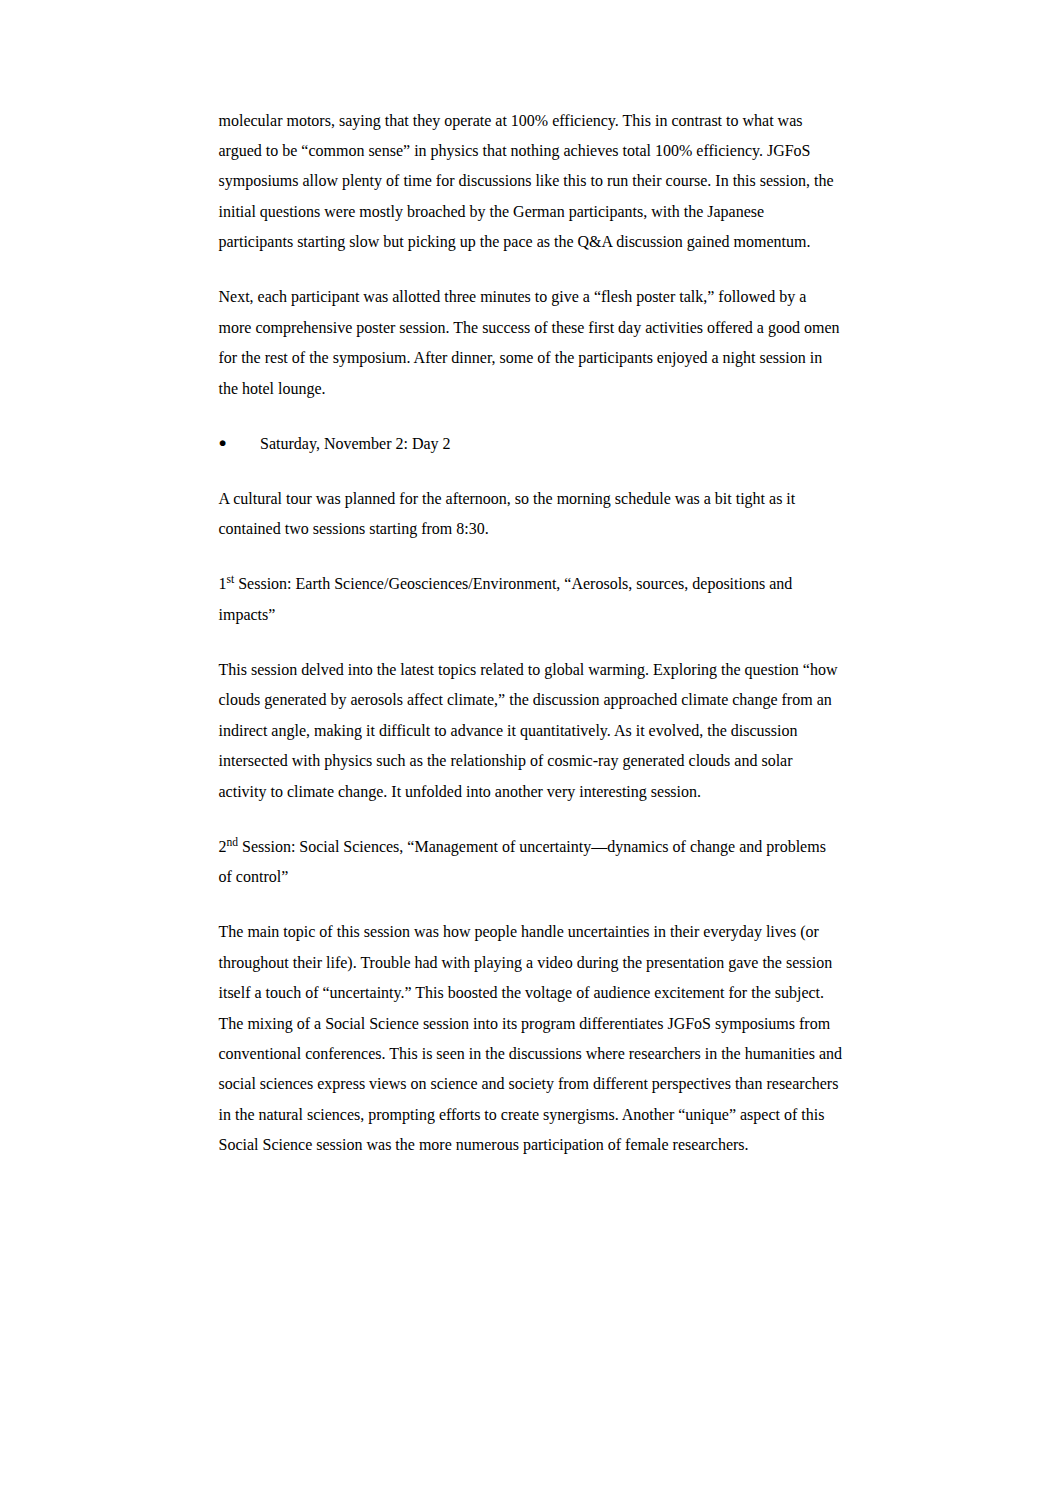molecular motors, saying that they operate at 100% efficiency. This in contrast to what was argued to be “common sense” in physics that nothing achieves total 100% efficiency. JGFoS symposiums allow plenty of time for discussions like this to run their course. In this session, the initial questions were mostly broached by the German participants, with the Japanese participants starting slow but picking up the pace as the Q&A discussion gained momentum.
Next, each participant was allotted three minutes to give a “flesh poster talk,” followed by a more comprehensive poster session. The success of these first day activities offered a good omen for the rest of the symposium. After dinner, some of the participants enjoyed a night session in the hotel lounge.
Saturday, November 2: Day 2
A cultural tour was planned for the afternoon, so the morning schedule was a bit tight as it contained two sessions starting from 8:30.
1st Session: Earth Science/Geosciences/Environment, “Aerosols, sources, depositions and impacts”
This session delved into the latest topics related to global warming. Exploring the question “how clouds generated by aerosols affect climate,” the discussion approached climate change from an indirect angle, making it difficult to advance it quantitatively. As it evolved, the discussion intersected with physics such as the relationship of cosmic-ray generated clouds and solar activity to climate change. It unfolded into another very interesting session.
2nd Session: Social Sciences, “Management of uncertainty—dynamics of change and problems of control”
The main topic of this session was how people handle uncertainties in their everyday lives (or throughout their life). Trouble had with playing a video during the presentation gave the session itself a touch of “uncertainty.” This boosted the voltage of audience excitement for the subject. The mixing of a Social Science session into its program differentiates JGFoS symposiums from conventional conferences. This is seen in the discussions where researchers in the humanities and social sciences express views on science and society from different perspectives than researchers in the natural sciences, prompting efforts to create synergisms. Another “unique” aspect of this Social Science session was the more numerous participation of female researchers.